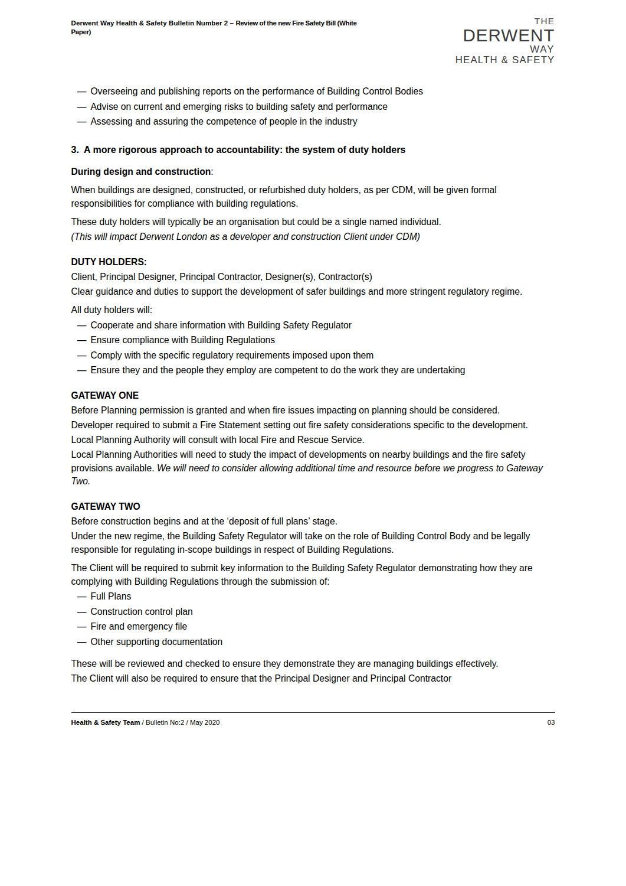Derwent Way Health & Safety Bulletin Number 2 – Review of the new Fire Safety Bill (White Paper)
THE
DERWENT
WAY
HEALTH & SAFETY
Overseeing and publishing reports on the performance of Building Control Bodies
Advise on current and emerging risks to building safety and performance
Assessing and assuring the competence of people in the industry
3. A more rigorous approach to accountability: the system of duty holders
During design and construction
:
When buildings are designed, constructed, or refurbished duty holders, as per CDM, will be given formal responsibilities for compliance with building regulations.
These duty holders will typically be an organisation but could be a single named individual.
(This will impact Derwent London as a developer and construction Client under CDM)
DUTY HOLDERS:
Client, Principal Designer, Principal Contractor, Designer(s), Contractor(s)
Clear guidance and duties to support the development of safer buildings and more stringent regulatory regime.
All duty holders will:
Cooperate and share information with Building Safety Regulator
Ensure compliance with Building Regulations
Comply with the specific regulatory requirements imposed upon them
Ensure they and the people they employ are competent to do the work they are undertaking
GATEWAY ONE
Before Planning permission is granted and when fire issues impacting on planning should be considered.
Developer required to submit a Fire Statement setting out fire safety considerations specific to the development.
Local Planning Authority will consult with local Fire and Rescue Service.
Local Planning Authorities will need to study the impact of developments on nearby buildings and the fire safety provisions available. We will need to consider allowing additional time and resource before we progress to Gateway Two.
GATEWAY TWO
Before construction begins and at the ‘deposit of full plans’ stage.
Under the new regime, the Building Safety Regulator will take on the role of Building Control Body and be legally responsible for regulating in-scope buildings in respect of Building Regulations.
The Client will be required to submit key information to the Building Safety Regulator demonstrating how they are complying with Building Regulations through the submission of:
Full Plans
Construction control plan
Fire and emergency file
Other supporting documentation
These will be reviewed and checked to ensure they demonstrate they are managing buildings effectively.
The Client will also be required to ensure that the Principal Designer and Principal Contractor
Health & Safety Team / Bulletin No:2 / May 2020
03